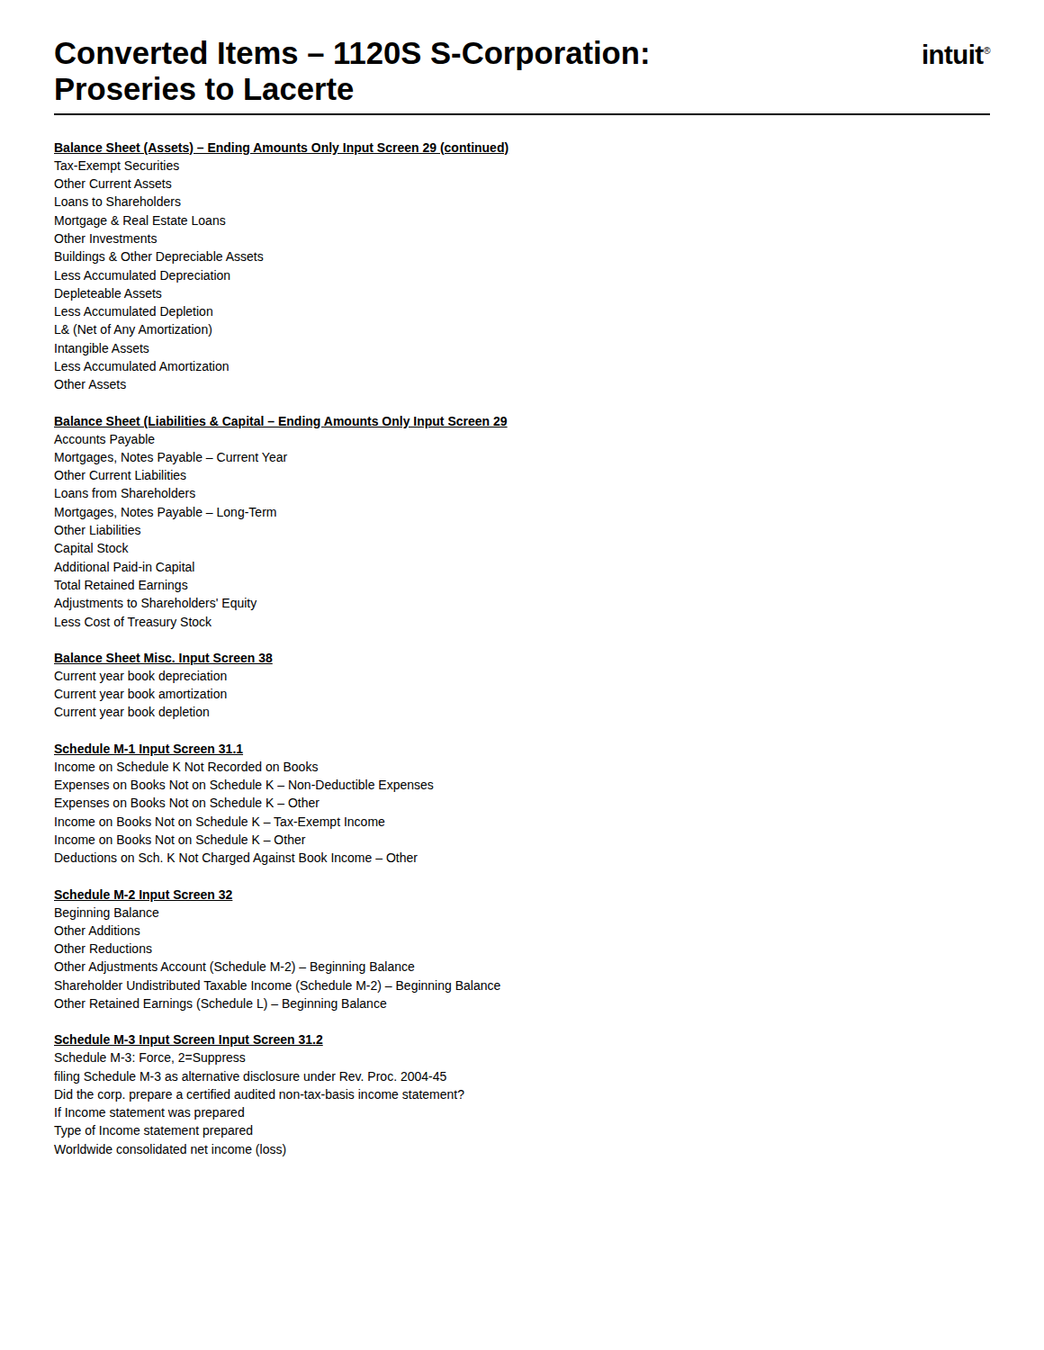Converted Items – 1120S S-Corporation: Proseries to Lacerte
intuit®
Balance Sheet (Assets) – Ending Amounts Only Input Screen 29 (continued)
Tax-Exempt Securities
Other Current Assets
Loans to Shareholders
Mortgage & Real Estate Loans
Other Investments
Buildings & Other Depreciable Assets
Less Accumulated Depreciation
Depleteable Assets
Less Accumulated Depletion
L& (Net of Any Amortization)
Intangible Assets
Less Accumulated Amortization
Other Assets
Balance Sheet (Liabilities & Capital – Ending Amounts Only Input Screen 29
Accounts Payable
Mortgages, Notes Payable – Current Year
Other Current Liabilities
Loans from Shareholders
Mortgages, Notes Payable – Long-Term
Other Liabilities
Capital Stock
Additional Paid-in Capital
Total Retained Earnings
Adjustments to Shareholders' Equity
Less Cost of Treasury Stock
Balance Sheet Misc. Input Screen 38
Current year book depreciation
Current year book amortization
Current year book depletion
Schedule M-1 Input Screen 31.1
Income on Schedule K Not Recorded on Books
Expenses on Books Not on Schedule K – Non-Deductible Expenses
Expenses on Books Not on Schedule K – Other
Income on Books Not on Schedule K – Tax-Exempt Income
Income on Books Not on Schedule K – Other
Deductions on Sch. K Not Charged Against Book Income – Other
Schedule M-2 Input Screen 32
Beginning Balance
Other Additions
Other Reductions
Other Adjustments Account (Schedule M-2) – Beginning Balance
Shareholder Undistributed Taxable Income (Schedule M-2) – Beginning Balance
Other Retained Earnings (Schedule L) – Beginning Balance
Schedule M-3 Input Screen Input Screen 31.2
Schedule M-3: Force, 2=Suppress
filing Schedule M-3 as alternative disclosure under Rev. Proc. 2004-45
Did the corp. prepare a certified audited non-tax-basis income statement?
If Income statement was prepared
Type of Income statement prepared
Worldwide consolidated net income (loss)